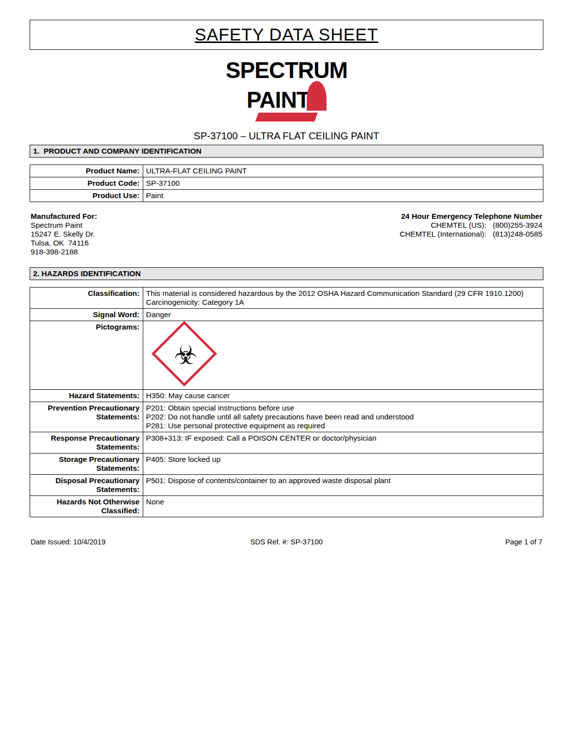SAFETY DATA SHEET
SPECTRUM
PAINT
SP-37100 – ULTRA FLAT CEILING PAINT
1. PRODUCT AND COMPANY IDENTIFICATION
| Product Name: | ULTRA-FLAT CEILING PAINT |
| Product Code: | SP-37100 |
| Product Use: | Paint |
| Manufactured For: Spectrum Paint 15247 E. Skelly Dr. Tulsa, OK 74116 918-398-2188 | 24 Hour Emergency Telephone Number CHEMTEL (US): (800)255-3924 CHEMTEL (International): (813)248-0585 |
2. HAZARDS IDENTIFICATION
| Classification: | This material is considered hazardous by the 2012 OSHA Hazard Communication Standard (29 CFR 1910.1200) Carcinogenicity: Category 1A |
| Signal Word: | Danger |
| Pictograms: | ☣ |
| Hazard Statements: | H350: May cause cancer |
| Prevention Precautionary Statements: | P201: Obtain special instructions before use P202: Do not handle until all safety precautions have been read and understood P281: Use personal protective equipment as required |
| Response Precautionary Statements: | P308+313: IF exposed: Call a POISON CENTER or doctor/physician |
| Storage Precautionary Statements: | P405: Store locked up |
| Disposal Precautionary Statements: | P501: Dispose of contents/container to an approved waste disposal plant |
| Hazards Not Otherwise Classified: | None |
| Date Issued: 10/4/2019 | SDS Ref. #: SP-37100 | Page 1 of 7 |